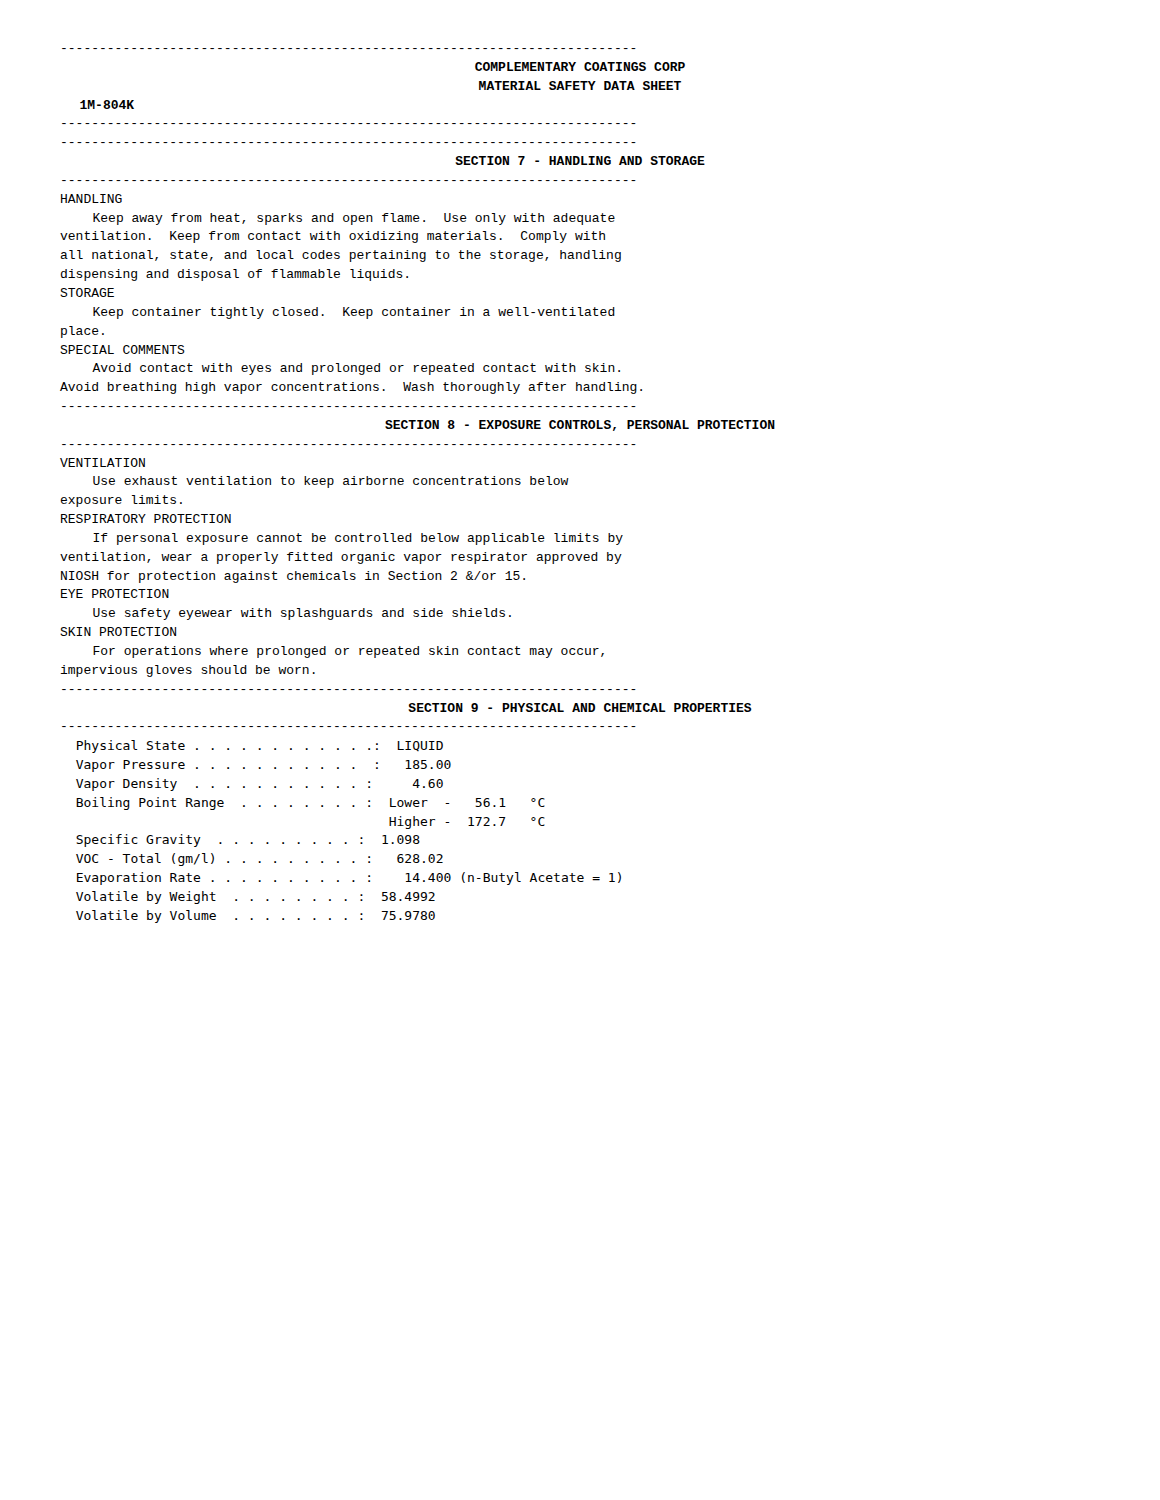--------------------------------------------------------------------------
COMPLEMENTARY COATINGS CORP
MATERIAL SAFETY DATA SHEET
1M-804K
--------------------------------------------------------------------------
--------------------------------------------------------------------------
SECTION 7 - HANDLING AND STORAGE
--------------------------------------------------------------------------
HANDLING
Keep away from heat, sparks and open flame. Use only with adequate
ventilation. Keep from contact with oxidizing materials. Comply with
all national, state, and local codes pertaining to the storage, handling
dispensing and disposal of flammable liquids.
STORAGE
Keep container tightly closed. Keep container in a well-ventilated
place.
SPECIAL COMMENTS
Avoid contact with eyes and prolonged or repeated contact with skin.
Avoid breathing high vapor concentrations. Wash thoroughly after handling.
--------------------------------------------------------------------------
SECTION 8 - EXPOSURE CONTROLS, PERSONAL PROTECTION
--------------------------------------------------------------------------
VENTILATION
Use exhaust ventilation to keep airborne concentrations below
exposure limits.
RESPIRATORY PROTECTION
If personal exposure cannot be controlled below applicable limits by
ventilation, wear a properly fitted organic vapor respirator approved by
NIOSH for protection against chemicals in Section 2 &/or 15.
EYE PROTECTION
Use safety eyewear with splashguards and side shields.
SKIN PROTECTION
For operations where prolonged or repeated skin contact may occur,
impervious gloves should be worn.
--------------------------------------------------------------------------
SECTION 9 - PHYSICAL AND CHEMICAL PROPERTIES
--------------------------------------------------------------------------
  Physical State . . . . . . . . . . . .:  LIQUID
  Vapor Pressure . . . . . . . . . . .  :   185.00
  Vapor Density  . . . . . . . . . . . :     4.60
  Boiling Point Range  . . . . . . . . :  Lower  -   56.1   °C
                                          Higher -  172.7   °C
  Specific Gravity  . . . . . . . . . :  1.098
  VOC - Total (gm/l) . . . . . . . . . :   628.02
  Evaporation Rate . . . . . . . . . . :    14.400 (n-Butyl Acetate = 1)
  Volatile by Weight  . . . . . . . . :  58.4992
  Volatile by Volume  . . . . . . . . :  75.9780